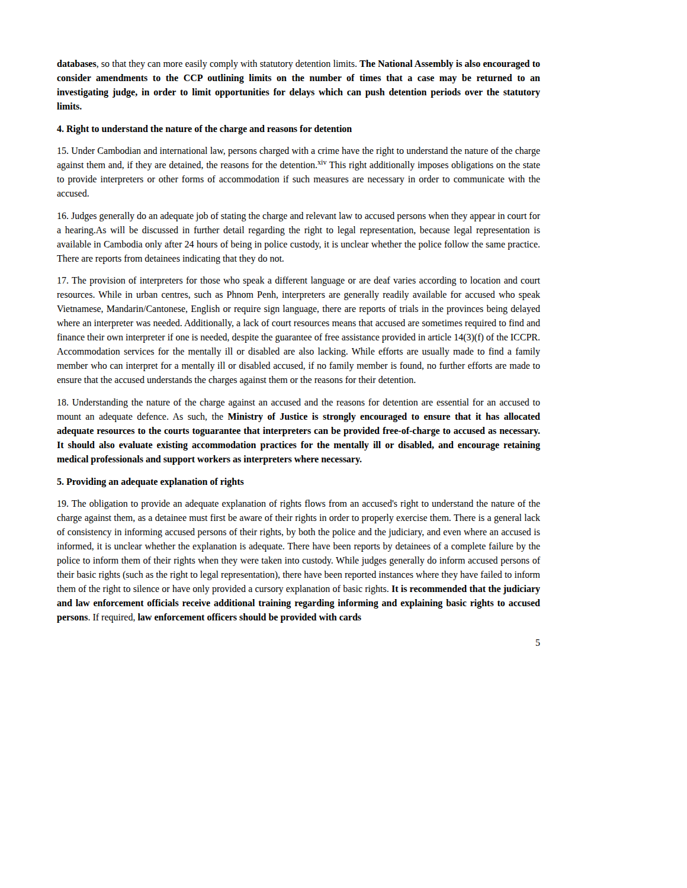databases, so that they can more easily comply with statutory detention limits. The National Assembly is also encouraged to consider amendments to the CCP outlining limits on the number of times that a case may be returned to an investigating judge, in order to limit opportunities for delays which can push detention periods over the statutory limits.
4. Right to understand the nature of the charge and reasons for detention
15. Under Cambodian and international law, persons charged with a crime have the right to understand the nature of the charge against them and, if they are detained, the reasons for the detention.xiv This right additionally imposes obligations on the state to provide interpreters or other forms of accommodation if such measures are necessary in order to communicate with the accused.
16. Judges generally do an adequate job of stating the charge and relevant law to accused persons when they appear in court for a hearing.As will be discussed in further detail regarding the right to legal representation, because legal representation is available in Cambodia only after 24 hours of being in police custody, it is unclear whether the police follow the same practice. There are reports from detainees indicating that they do not.
17. The provision of interpreters for those who speak a different language or are deaf varies according to location and court resources. While in urban centres, such as Phnom Penh, interpreters are generally readily available for accused who speak Vietnamese, Mandarin/Cantonese, English or require sign language, there are reports of trials in the provinces being delayed where an interpreter was needed. Additionally, a lack of court resources means that accused are sometimes required to find and finance their own interpreter if one is needed, despite the guarantee of free assistance provided in article 14(3)(f) of the ICCPR. Accommodation services for the mentally ill or disabled are also lacking. While efforts are usually made to find a family member who can interpret for a mentally ill or disabled accused, if no family member is found, no further efforts are made to ensure that the accused understands the charges against them or the reasons for their detention.
18. Understanding the nature of the charge against an accused and the reasons for detention are essential for an accused to mount an adequate defence. As such, the Ministry of Justice is strongly encouraged to ensure that it has allocated adequate resources to the courts toguarantee that interpreters can be provided free-of-charge to accused as necessary. It should also evaluate existing accommodation practices for the mentally ill or disabled, and encourage retaining medical professionals and support workers as interpreters where necessary.
5. Providing an adequate explanation of rights
19. The obligation to provide an adequate explanation of rights flows from an accused's right to understand the nature of the charge against them, as a detainee must first be aware of their rights in order to properly exercise them. There is a general lack of consistency in informing accused persons of their rights, by both the police and the judiciary, and even where an accused is informed, it is unclear whether the explanation is adequate. There have been reports by detainees of a complete failure by the police to inform them of their rights when they were taken into custody. While judges generally do inform accused persons of their basic rights (such as the right to legal representation), there have been reported instances where they have failed to inform them of the right to silence or have only provided a cursory explanation of basic rights. It is recommended that the judiciary and law enforcement officials receive additional training regarding informing and explaining basic rights to accused persons. If required, law enforcement officers should be provided with cards
5